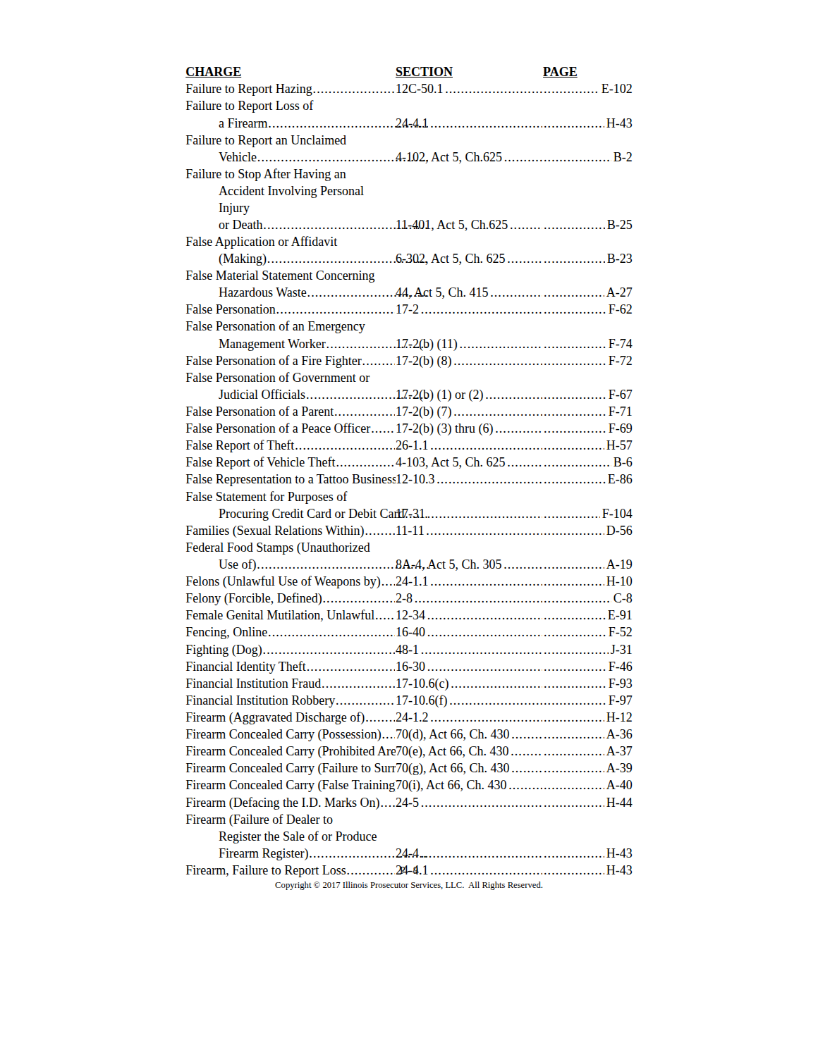| CHARGE | SECTION | PAGE |
| --- | --- | --- |
| Failure to Report Hazing | 12C-50.1 | E-102 |
| Failure to Report Loss of | | |
| a Firearm | 24-4.1 | H-43 |
| Failure to Report an Unclaimed | | |
| Vehicle | 4-102, Act 5, Ch.625 | B-2 |
| Failure to Stop After Having an | | |
| Accident Involving Personal Injury | | |
| or Death | 11-401, Act 5, Ch.625 | B-25 |
| False Application or Affidavit | | |
| (Making) | 6-302, Act 5, Ch. 625 | B-23 |
| False Material Statement Concerning | | |
| Hazardous Waste | 44, Act 5, Ch. 415 | A-27 |
| False Personation | 17-2 | F-62 |
| False Personation of an Emergency | | |
| Management Worker | 17-2(b) (11) | F-74 |
| False Personation of a Fire Fighter | 17-2(b) (8) | F-72 |
| False Personation of Government or | | |
| Judicial Officials | 17-2(b) (1) or (2) | F-67 |
| False Personation of a Parent | 17-2(b) (7) | F-71 |
| False Personation of a Peace Officer | 17-2(b) (3) thru (6) | F-69 |
| False Report of Theft | 26-1.1 | H-57 |
| False Report of Vehicle Theft | 4-103, Act 5, Ch. 625 | B-6 |
| False Representation to a Tattoo Business | 12-10.3 | E-86 |
| False Statement for Purposes of | | |
| Procuring Credit Card or Debit Card | 17-31 | F-104 |
| Families (Sexual Relations Within) | 11-11 | D-56 |
| Federal Food Stamps (Unauthorized | | |
| Use of) | 8A-4, Act 5, Ch. 305 | A-19 |
| Felons (Unlawful Use of Weapons by) | 24-1.1 | H-10 |
| Felony (Forcible, Defined) | 2-8 | C-8 |
| Female Genital Mutilation, Unlawful | 12-34 | E-91 |
| Fencing, Online | 16-40 | F-52 |
| Fighting (Dog) | 48-1 | J-31 |
| Financial Identity Theft | 16-30 | F-46 |
| Financial Institution Fraud | 17-10.6(c) | F-93 |
| Financial Institution Robbery | 17-10.6(f) | F-97 |
| Firearm (Aggravated Discharge of) | 24-1.2 | H-12 |
| Firearm Concealed Carry (Possession) | 70(d), Act 66, Ch. 430 | A-36 |
| Firearm Concealed Carry (Prohibited Area) | 70(e), Act 66, Ch. 430 | A-37 |
| Firearm Concealed Carry (Failure to Surrender) | 70(g), Act 66, Ch. 430 | A-39 |
| Firearm Concealed Carry (False Training) | 70(i), Act 66, Ch. 430 | A-40 |
| Firearm (Defacing the I.D. Marks On) | 24-5 | H-44 |
| Firearm (Failure of Dealer to | | |
| Register the Sale of or Produce | | |
| Firearm Register) | 24-4 | H-43 |
| Firearm, Failure to Report Loss | 24-4.1 | H-43 |
P - 9
Copyright © 2017 Illinois Prosecutor Services, LLC. All Rights Reserved.